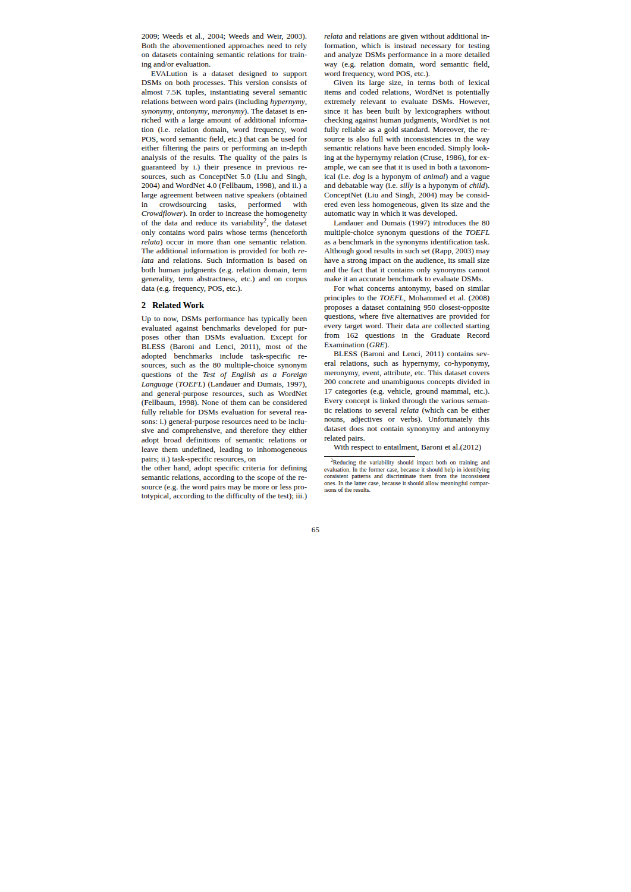2009; Weeds et al., 2004; Weeds and Weir, 2003). Both the abovementioned approaches need to rely on datasets containing semantic relations for training and/or evaluation.
EVALution is a dataset designed to support DSMs on both processes. This version consists of almost 7.5K tuples, instantiating several semantic relations between word pairs (including hypernymy, synonymy, antonymy, meronymy). The dataset is enriched with a large amount of additional information (i.e. relation domain, word frequency, word POS, word semantic field, etc.) that can be used for either filtering the pairs or performing an in-depth analysis of the results. The quality of the pairs is guaranteed by i.) their presence in previous resources, such as ConceptNet 5.0 (Liu and Singh, 2004) and WordNet 4.0 (Fellbaum, 1998), and ii.) a large agreement between native speakers (obtained in crowdsourcing tasks, performed with Crowdflower). In order to increase the homogeneity of the data and reduce its variability2, the dataset only contains word pairs whose terms (henceforth relata) occur in more than one semantic relation. The additional information is provided for both relata and relations. Such information is based on both human judgments (e.g. relation domain, term generality, term abstractness, etc.) and on corpus data (e.g. frequency, POS, etc.).
2 Related Work
Up to now, DSMs performance has typically been evaluated against benchmarks developed for purposes other than DSMs evaluation. Except for BLESS (Baroni and Lenci, 2011), most of the adopted benchmarks include task-specific resources, such as the 80 multiple-choice synonym questions of the Test of English as a Foreign Language (TOEFL) (Landauer and Dumais, 1997), and general-purpose resources, such as WordNet (Fellbaum, 1998). None of them can be considered fully reliable for DSMs evaluation for several reasons: i.) general-purpose resources need to be inclusive and comprehensive, and therefore they either adopt broad definitions of semantic relations or leave them undefined, leading to inhomogeneous pairs; ii.) task-specific resources, on
the other hand, adopt specific criteria for defining semantic relations, according to the scope of the resource (e.g. the word pairs may be more or less prototypical, according to the difficulty of the test); iii.) relata and relations are given without additional information, which is instead necessary for testing and analyze DSMs performance in a more detailed way (e.g. relation domain, word semantic field, word frequency, word POS, etc.).
Given its large size, in terms both of lexical items and coded relations, WordNet is potentially extremely relevant to evaluate DSMs. However, since it has been built by lexicographers without checking against human judgments, WordNet is not fully reliable as a gold standard. Moreover, the resource is also full with inconsistencies in the way semantic relations have been encoded. Simply looking at the hypernymy relation (Cruse, 1986), for example, we can see that it is used in both a taxonomical (i.e. dog is a hyponym of animal) and a vague and debatable way (i.e. silly is a hyponym of child). ConceptNet (Liu and Singh, 2004) may be considered even less homogeneous, given its size and the automatic way in which it was developed.
Landauer and Dumais (1997) introduces the 80 multiple-choice synonym questions of the TOEFL as a benchmark in the synonyms identification task. Although good results in such set (Rapp, 2003) may have a strong impact on the audience, its small size and the fact that it contains only synonyms cannot make it an accurate benchmark to evaluate DSMs.
For what concerns antonymy, based on similar principles to the TOEFL, Mohammed et al. (2008) proposes a dataset containing 950 closest-opposite questions, where five alternatives are provided for every target word. Their data are collected starting from 162 questions in the Graduate Record Examination (GRE).
BLESS (Baroni and Lenci, 2011) contains several relations, such as hypernymy, co-hyponymy, meronymy, event, attribute, etc. This dataset covers 200 concrete and unambiguous concepts divided in 17 categories (e.g. vehicle, ground mammal, etc.). Every concept is linked through the various semantic relations to several relata (which can be either nouns, adjectives or verbs). Unfortunately this dataset does not contain synonymy and antonymy related pairs.
With respect to entailment, Baroni et al.(2012)
2Reducing the variability should impact both on training and evaluation. In the former case, because it should help in identifying consistent patterns and discriminate them from the inconsistent ones. In the latter case, because it should allow meaningful comparisons of the results.
65